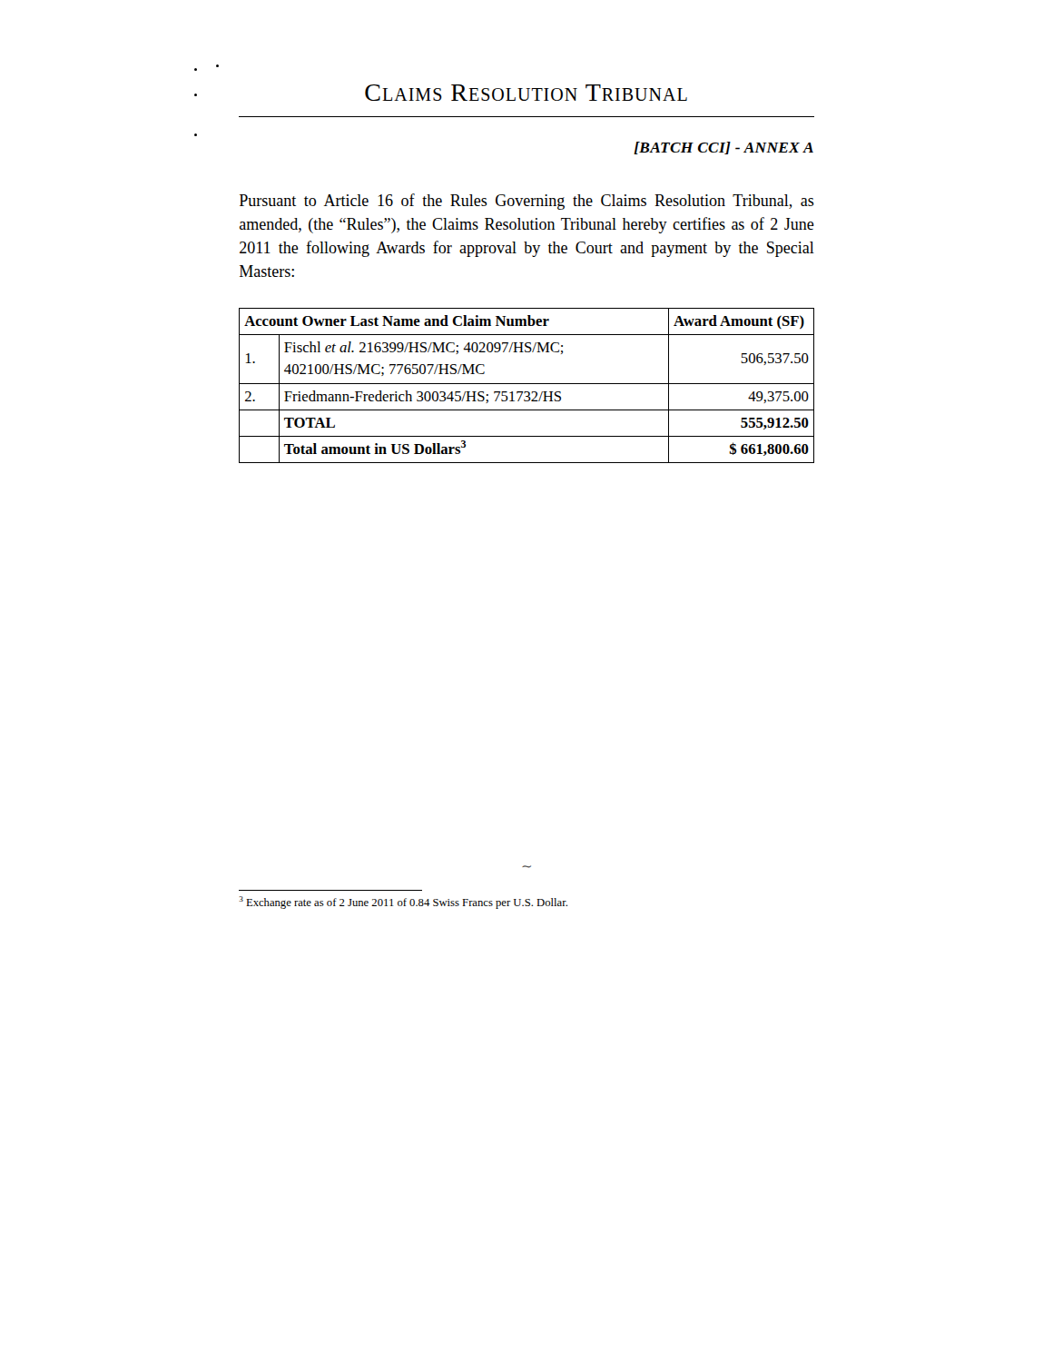Claims Resolution Tribunal
[BATCH CCI] - ANNEX A
Pursuant to Article 16 of the Rules Governing the Claims Resolution Tribunal, as amended, (the “Rules”), the Claims Resolution Tribunal hereby certifies as of 2 June 2011 the following Awards for approval by the Court and payment by the Special Masters:
| Account Owner Last Name and Claim Number | Award Amount (SF) |
| --- | --- |
| 1. | Fischl et al. 216399/HS/MC; 402097/HS/MC; 402100/HS/MC; 776507/HS/MC | 506,537.50 |
| 2. | Friedmann-Frederich 300345/HS; 751732/HS | 49,375.00 |
| | TOTAL | 555,912.50 |
| | Total amount in US Dollars 3 | $ 661,800.60 |
∼
3 Exchange rate as of 2 June 2011 of 0.84 Swiss Francs per U.S. Dollar.